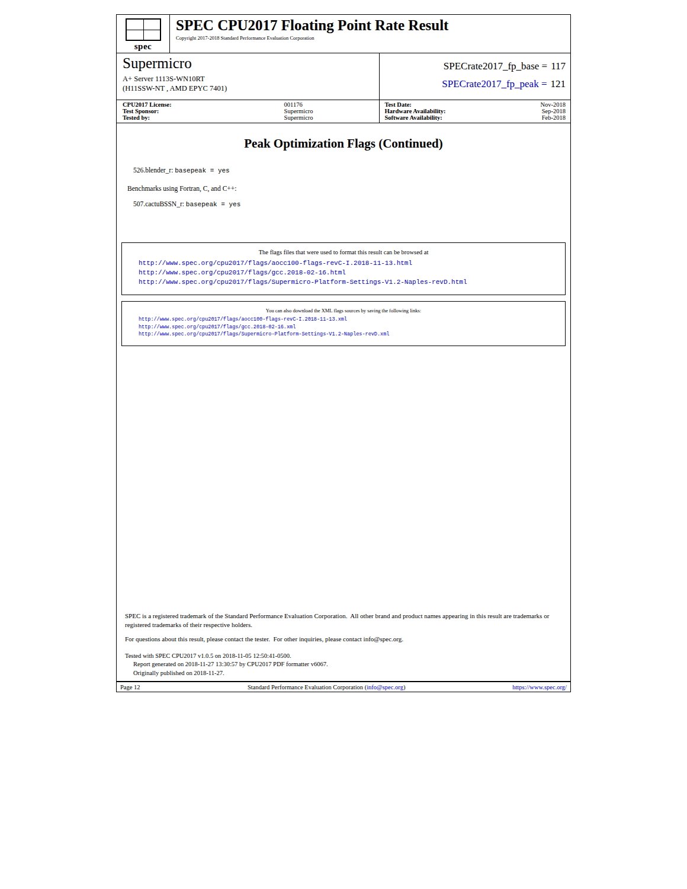spec
SPEC CPU2017 Floating Point Rate Result
Copyright 2017-2018 Standard Performance Evaluation Corporation
Supermicro
A+ Server 1113S-WN10RT
(H11SSW-NT , AMD EPYC 7401)
SPECrate2017_fp_base =117
SPECrate2017_fp_peak =121
| CPU2017 License: | 001176 |
| Test Sponsor: | Supermicro |
| Tested by: | Supermicro |
| Test Date: | Nov-2018 |
| Hardware Availability: | Sep-2018 |
| Software Availability: | Feb-2018 |
Peak Optimization Flags (Continued)
526.blender_r: basepeak = yes
Benchmarks using Fortran, C, and C++:
507.cactuBSSN_r: basepeak = yes
The flags files that were used to format this result can be browsed at
http://www.spec.org/cpu2017/flags/aocc100-flags-revC-I.2018-11-13.html
http://www.spec.org/cpu2017/flags/gcc.2018-02-16.html
http://www.spec.org/cpu2017/flags/Supermicro-Platform-Settings-V1.2-Naples-revD.html
You can also download the XML flags sources by saving the following links:
http://www.spec.org/cpu2017/flags/aocc100-flags-revC-I.2018-11-13.xml
http://www.spec.org/cpu2017/flags/gcc.2018-02-16.xml
http://www.spec.org/cpu2017/flags/Supermicro-Platform-Settings-V1.2-Naples-revD.xml
SPEC is a registered trademark of the Standard Performance Evaluation Corporation. All other brand and product names appearing in this result are trademarks or registered trademarks of their respective holders.
For questions about this result, please contact the tester. For other inquiries, please contact info@spec.org.
Tested with SPEC CPU2017 v1.0.5 on 2018-11-05 12:50:41-0500.
Report generated on 2018-11-27 13:30:57 by CPU2017 PDF formatter v6067.
Originally published on 2018-11-27.
Page 12
Standard Performance Evaluation Corporation (info@spec.org)
https://www.spec.org/